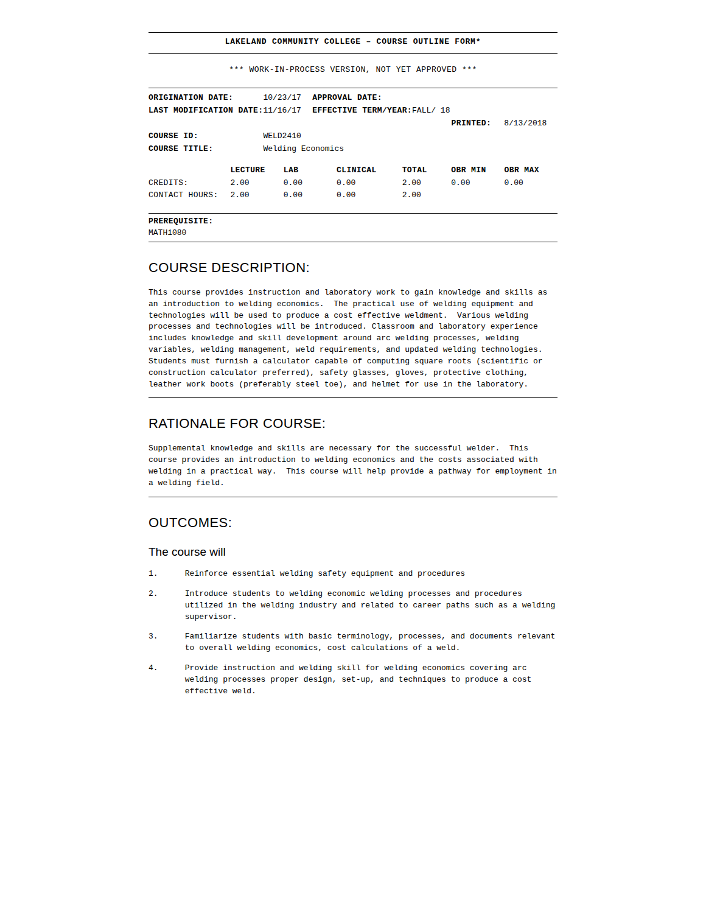LAKELAND COMMUNITY COLLEGE – COURSE OUTLINE FORM*
*** WORK-IN-PROCESS VERSION, NOT YET APPROVED ***
| ORIGINATION DATE: | 10/23/17 | APPROVAL DATE: | | | |
| LAST MODIFICATION DATE: | 11/16/17 | EFFECTIVE TERM/YEAR: | FALL/ 18 |
| | | | | PRINTED: | 8/13/2018 |
| COURSE ID: | WELD2410 |
| COURSE TITLE: | Welding Economics |
| | LECTURE | LAB | CLINICAL | TOTAL | OBR MIN | OBR MAX |
| --- | --- | --- | --- | --- | --- | --- |
| CREDITS: | 2.00 | 0.00 | 0.00 | 2.00 | 0.00 | 0.00 |
| CONTACT HOURS: | 2.00 | 0.00 | 0.00 | 2.00 | | |
PREREQUISITE: MATH1080
COURSE DESCRIPTION:
This course provides instruction and laboratory work to gain knowledge and skills as an introduction to welding economics. The practical use of welding equipment and technologies will be used to produce a cost effective weldment. Various welding processes and technologies will be introduced. Classroom and laboratory experience includes knowledge and skill development around arc welding processes, welding variables, welding management, weld requirements, and updated welding technologies. Students must furnish a calculator capable of computing square roots (scientific or construction calculator preferred), safety glasses, gloves, protective clothing, leather work boots (preferably steel toe), and helmet for use in the laboratory.
RATIONALE FOR COURSE:
Supplemental knowledge and skills are necessary for the successful welder. This course provides an introduction to welding economics and the costs associated with welding in a practical way. This course will help provide a pathway for employment in a welding field.
OUTCOMES:
The course will
1. Reinforce essential welding safety equipment and procedures
2. Introduce students to welding economic welding processes and procedures utilized in the welding industry and related to career paths such as a welding supervisor.
3. Familiarize students with basic terminology, processes, and documents relevant to overall welding economics, cost calculations of a weld.
4. Provide instruction and welding skill for welding economics covering arc welding processes proper design, set-up, and techniques to produce a cost effective weld.